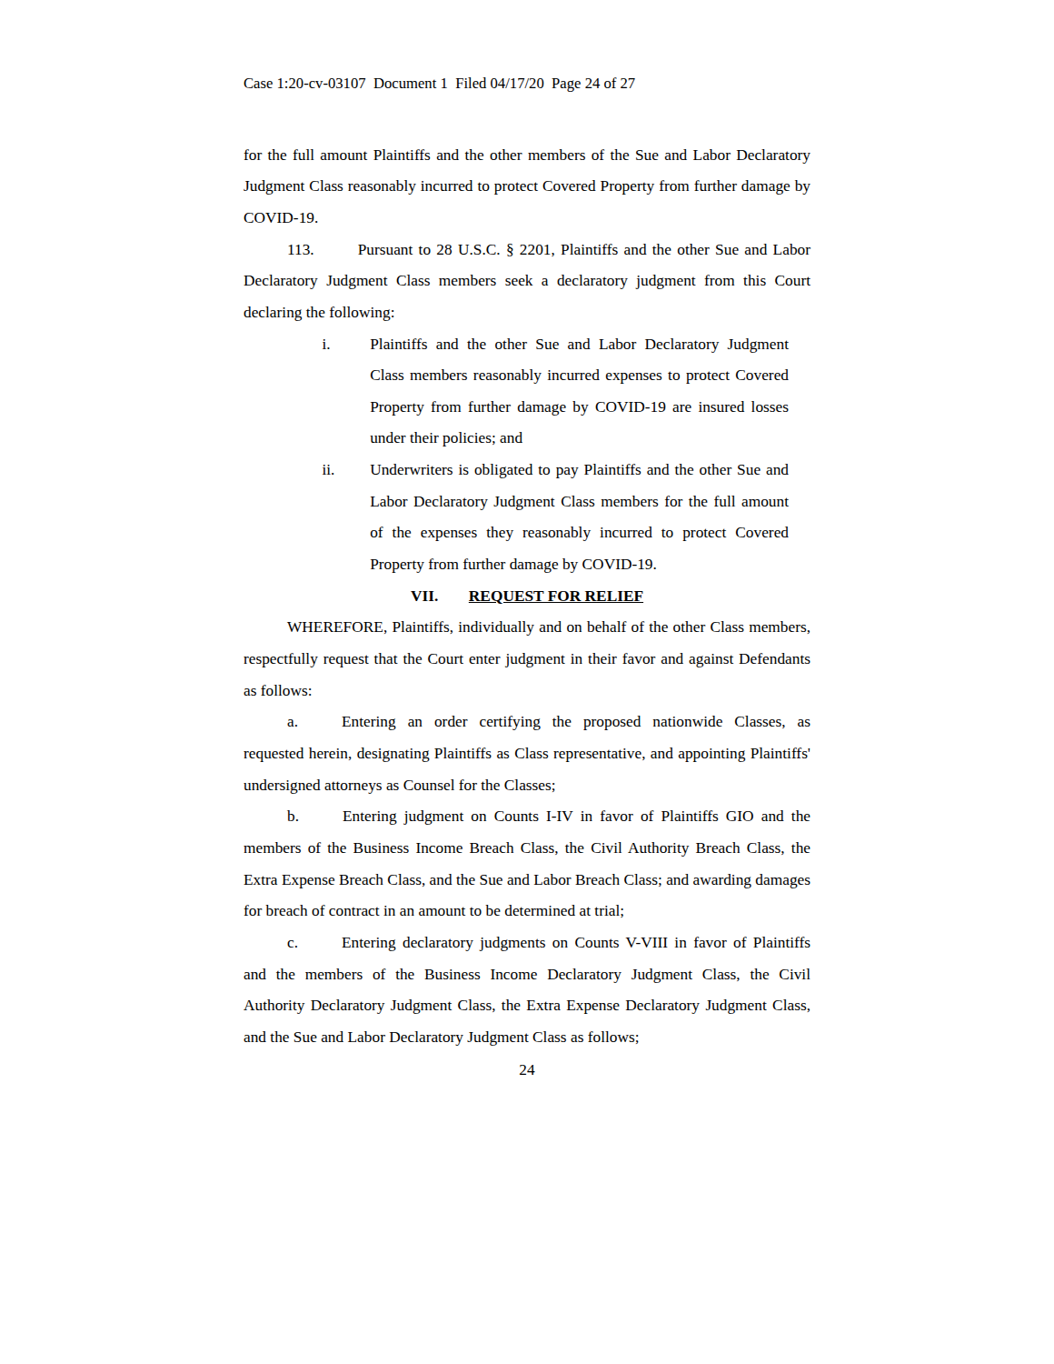Case 1:20-cv-03107 Document 1 Filed 04/17/20 Page 24 of 27
for the full amount Plaintiffs and the other members of the Sue and Labor Declaratory Judgment Class reasonably incurred to protect Covered Property from further damage by COVID-19.
113. Pursuant to 28 U.S.C. § 2201, Plaintiffs and the other Sue and Labor Declaratory Judgment Class members seek a declaratory judgment from this Court declaring the following:
i.
Plaintiffs and the other Sue and Labor Declaratory Judgment Class members reasonably incurred expenses to protect Covered Property from further damage by COVID-19 are insured losses under their policies; and
ii.
Underwriters is obligated to pay Plaintiffs and the other Sue and Labor Declaratory Judgment Class members for the full amount of the expenses they reasonably incurred to protect Covered Property from further damage by COVID-19.
VII. REQUEST FOR RELIEF
WHEREFORE, Plaintiffs, individually and on behalf of the other Class members, respectfully request that the Court enter judgment in their favor and against Defendants as follows:
a. Entering an order certifying the proposed nationwide Classes, as requested herein, designating Plaintiffs as Class representative, and appointing Plaintiffs' undersigned attorneys as Counsel for the Classes;
b. Entering judgment on Counts I-IV in favor of Plaintiffs GIO and the members of the Business Income Breach Class, the Civil Authority Breach Class, the Extra Expense Breach Class, and the Sue and Labor Breach Class; and awarding damages for breach of contract in an amount to be determined at trial;
c. Entering declaratory judgments on Counts V-VIII in favor of Plaintiffs and the members of the Business Income Declaratory Judgment Class, the Civil Authority Declaratory Judgment Class, the Extra Expense Declaratory Judgment Class, and the Sue and Labor Declaratory Judgment Class as follows;
24